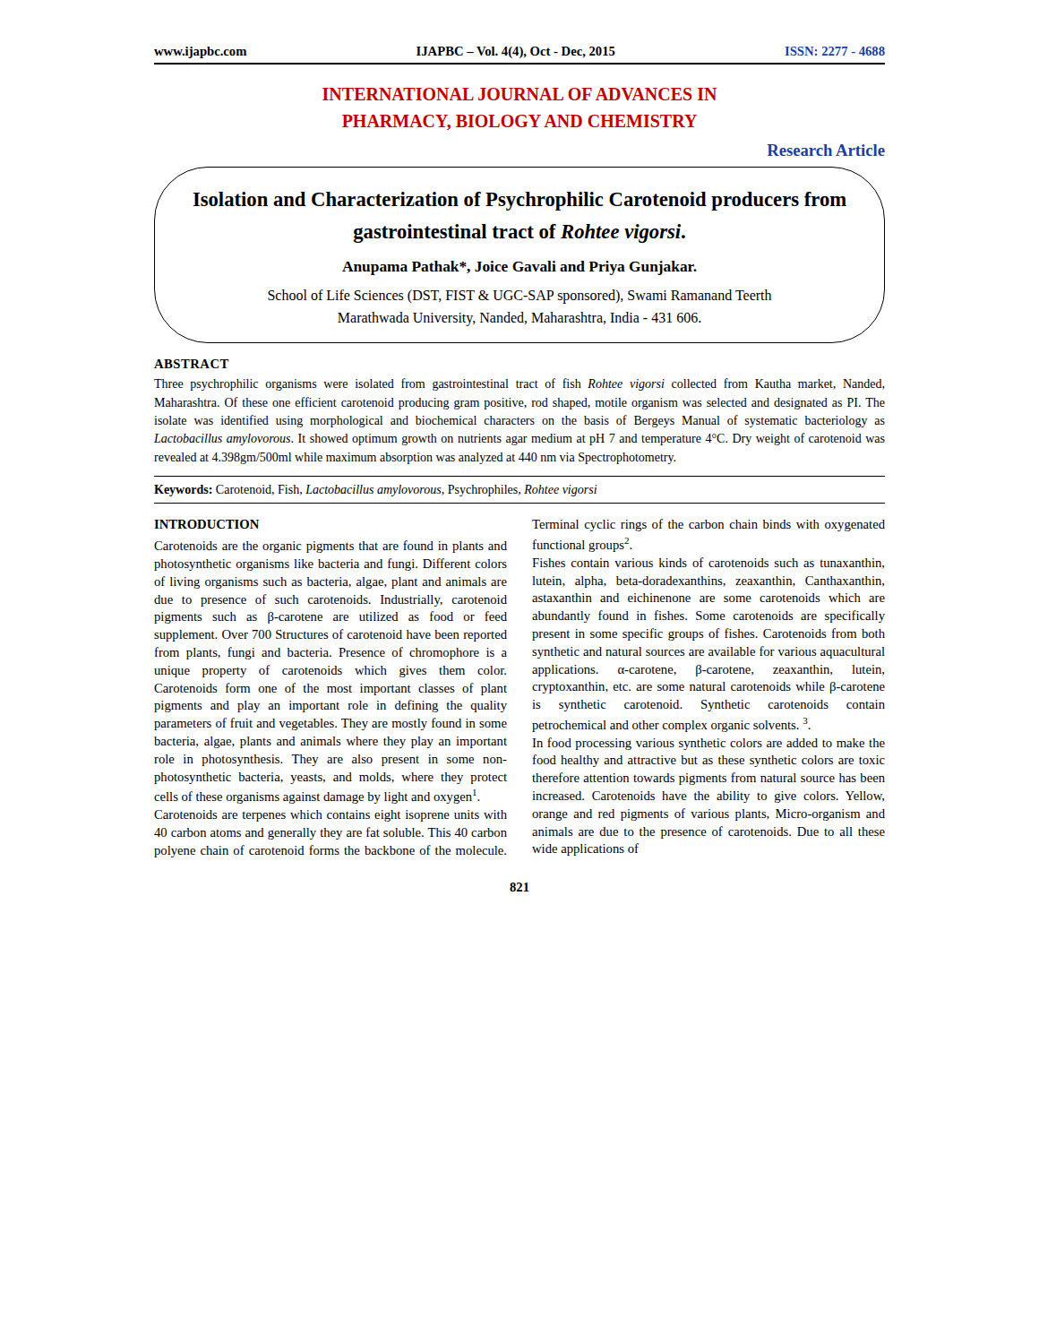www.ijapbc.com IJAPBC – Vol. 4(4), Oct - Dec, 2015 ISSN: 2277 - 4688
INTERNATIONAL JOURNAL OF ADVANCES IN
PHARMACY, BIOLOGY AND CHEMISTRY
Research Article
Isolation and Characterization of Psychrophilic Carotenoid producers from gastrointestinal tract of Rohtee vigorsi.
Anupama Pathak*, Joice Gavali and Priya Gunjakar.
School of Life Sciences (DST, FIST & UGC-SAP sponsored), Swami Ramanand Teerth
Marathwada University, Nanded, Maharashtra, India - 431 606.
ABSTRACT
Three psychrophilic organisms were isolated from gastrointestinal tract of fish Rohtee vigorsi collected from Kautha market, Nanded, Maharashtra. Of these one efficient carotenoid producing gram positive, rod shaped, motile organism was selected and designated as PI. The isolate was identified using morphological and biochemical characters on the basis of Bergeys Manual of systematic bacteriology as Lactobacillus amylovorous. It showed optimum growth on nutrients agar medium at pH 7 and temperature 4°C. Dry weight of carotenoid was revealed at 4.398gm/500ml while maximum absorption was analyzed at 440 nm via Spectrophotometry.
Keywords: Carotenoid, Fish, Lactobacillus amylovorous, Psychrophiles, Rohtee vigorsi
Introduction
Carotenoids are the organic pigments that are found in plants and photosynthetic organisms like bacteria and fungi. Different colors of living organisms such as bacteria, algae, plant and animals are due to presence of such carotenoids. Industrially, carotenoid pigments such as β-carotene are utilized as food or feed supplement. Over 700 Structures of carotenoid have been reported from plants, fungi and bacteria. Presence of chromophore is a unique property of carotenoids which gives them color. Carotenoids form one of the most important classes of plant pigments and play an important role in defining the quality parameters of fruit and vegetables. They are mostly found in some bacteria, algae, plants and animals where they play an important role in photosynthesis. They are also present in some non-photosynthetic bacteria, yeasts, and molds, where they protect cells of these organisms against damage by light and oxygen1.
Carotenoids are terpenes which contains eight isoprene units with 40 carbon atoms and generally they are fat soluble. This 40 carbon polyene chain of carotenoid forms the backbone of the molecule. Terminal cyclic rings of the carbon chain binds with oxygenated functional groups2.
Fishes contain various kinds of carotenoids such as tunaxanthin, lutein, alpha, beta-doradexanthins, zeaxanthin, Canthaxanthin, astaxanthin and eichinenone are some carotenoids which are abundantly found in fishes. Some carotenoids are specifically present in some specific groups of fishes. Carotenoids from both synthetic and natural sources are available for various aquacultural applications. α-carotene, β-carotene, zeaxanthin, lutein, cryptoxanthin, etc. are some natural carotenoids while β-carotene is synthetic carotenoid. Synthetic carotenoids contain petrochemical and other complex organic solvents. 3.
In food processing various synthetic colors are added to make the food healthy and attractive but as these synthetic colors are toxic therefore attention towards pigments from natural source has been increased. Carotenoids have the ability to give colors. Yellow, orange and red pigments of various plants, Micro-organism and animals are due to the presence of carotenoids. Due to all these wide applications of
821